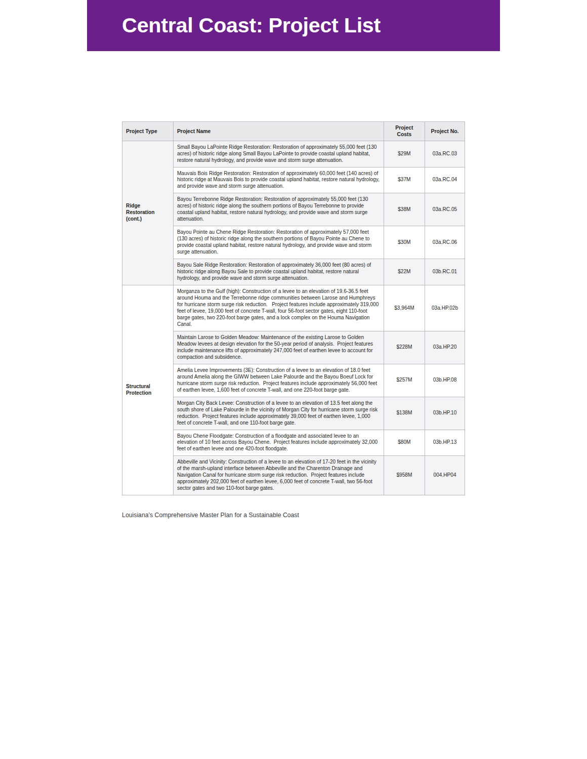Central Coast: Project List
| Project Type | Project Name | Project Costs | Project No. |
| --- | --- | --- | --- |
| Ridge Restoration (cont.) | Small Bayou LaPointe Ridge Restoration: Restoration of approximately 55,000 feet (130 acres) of historic ridge along Small Bayou LaPointe to provide coastal upland habitat, restore natural hydrology, and provide wave and storm surge attenuation. | $29M | 03a.RC.03 |
| Mauvais Bois Ridge Restoration: Restoration of approximately 60,000 feet (140 acres) of historic ridge at Mauvais Bois to provide coastal upland habitat, restore natural hydrology, and provide wave and storm surge attenuation. | $37M | 03a.RC.04 |
| Bayou Terrebonne Ridge Restoration: Restoration of approximately 55,000 feet (130 acres) of historic ridge along the southern portions of Bayou Terrebonne to provide coastal upland habitat, restore natural hydrology, and provide wave and storm surge attenuation. | $38M | 03a.RC.05 |
| Bayou Pointe au Chene Ridge Restoration: Restoration of approximately 57,000 feet (130 acres) of historic ridge along the southern portions of Bayou Pointe au Chene to provide coastal upland habitat, restore natural hydrology, and provide wave and storm surge attenuation. | $30M | 03a.RC.06 |
| Bayou Sale Ridge Restoration: Restoration of approximately 36,000 feet (80 acres) of historic ridge along Bayou Sale to provide coastal upland habitat, restore natural hydrology, and provide wave and storm surge attenuation. | $22M | 03b.RC.01 |
| Structural Protection | Morganza to the Gulf (high): Construction of a levee to an elevation of 19.6-36.5 feet around Houma and the Terrebonne ridge communities between Larose and Humphreys for hurricane storm surge risk reduction. Project features include approximately 319,000 feet of levee, 19,000 feet of concrete T-wall, four 56-foot sector gates, eight 110-foot barge gates, two 220-foot barge gates, and a lock complex on the Houma Navigation Canal. | $3,964M | 03a.HP.02b |
| Maintain Larose to Golden Meadow: Maintenance of the existing Larose to Golden Meadow levees at design elevation for the 50-year period of analysis. Project features include maintenance lifts of approximately 247,000 feet of earthen levee to account for compaction and subsidence. | $228M | 03a.HP.20 |
| Amelia Levee Improvements (3E): Construction of a levee to an elevation of 18.0 feet around Amelia along the GIWW between Lake Palourde and the Bayou Boeuf Lock for hurricane storm surge risk reduction. Project features include approximately 56,000 feet of earthen levee, 1,600 feet of concrete T-wall, and one 220-foot barge gate. | $257M | 03b.HP.08 |
| Morgan City Back Levee: Construction of a levee to an elevation of 13.5 feet along the south shore of Lake Palourde in the vicinity of Morgan City for hurricane storm surge risk reduction. Project features include approximately 39,000 feet of earthen levee, 1,000 feet of concrete T-wall, and one 110-foot barge gate. | $138M | 03b.HP.10 |
| Bayou Chene Floodgate: Construction of a floodgate and associated levee to an elevation of 10 feet across Bayou Chene. Project features include approximately 32,000 feet of earthen levee and one 420-foot floodgate. | $80M | 03b.HP.13 |
| Abbeville and Vicinity: Construction of a levee to an elevation of 17-20 feet in the vicinity of the marsh-upland interface between Abbeville and the Charenton Drainage and Navigation Canal for hurricane storm surge risk reduction. Project features include approximately 202,000 feet of earthen levee, 6,000 feet of concrete T-wall, two 56-foot sector gates and two 110-foot barge gates. | $958M | 004.HP04 |
Louisiana’s Comprehensive Master Plan for a Sustainable Coast